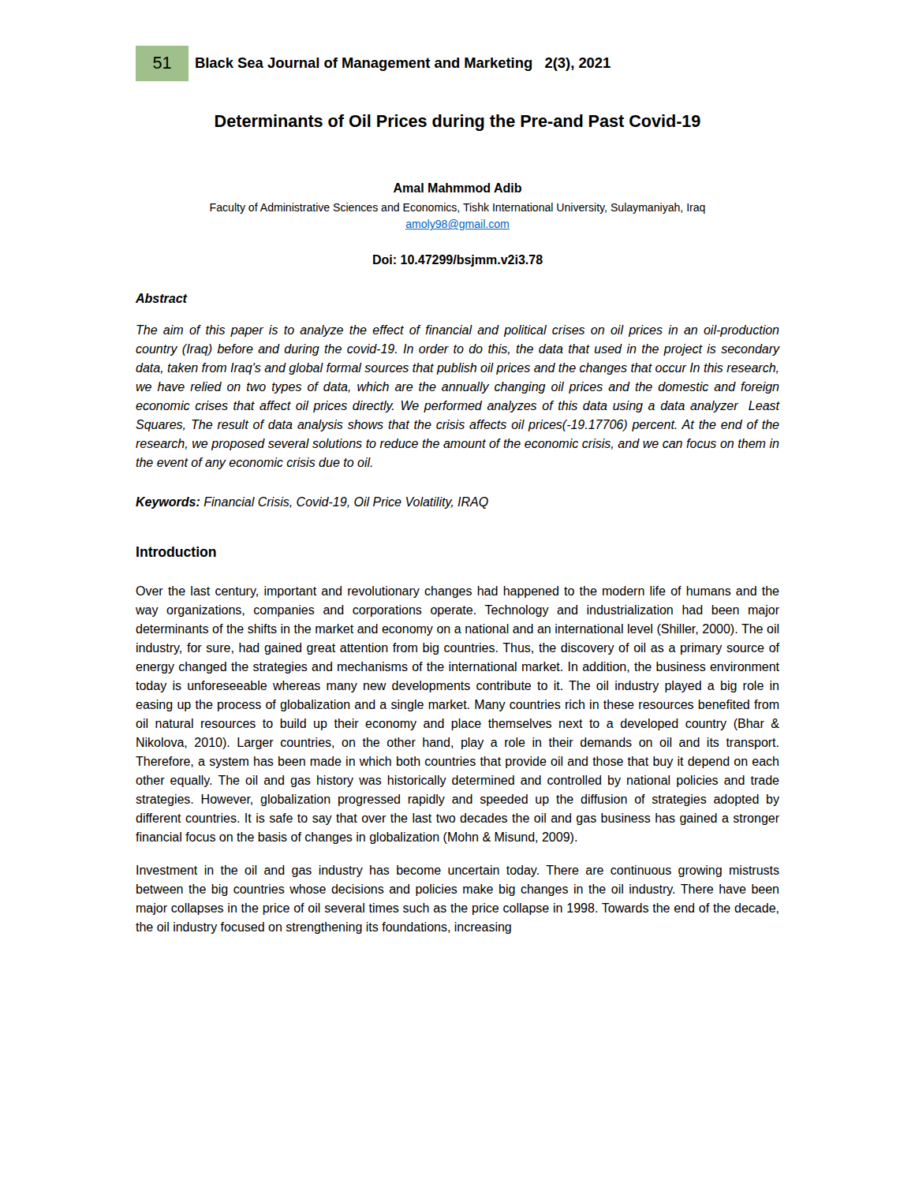51
Black Sea Journal of Management and Marketing 2(3), 2021
Determinants of Oil Prices during the Pre-and Past Covid-19
Amal Mahmmod Adib
Faculty of Administrative Sciences and Economics, Tishk International University, Sulaymaniyah, Iraq
amoly98@gmail.com
Doi: 10.47299/bsjmm.v2i3.78
Abstract
The aim of this paper is to analyze the effect of financial and political crises on oil prices in an oil-production country (Iraq) before and during the covid-19. In order to do this, the data that used in the project is secondary data, taken from Iraq's and global formal sources that publish oil prices and the changes that occur In this research, we have relied on two types of data, which are the annually changing oil prices and the domestic and foreign economic crises that affect oil prices directly. We performed analyzes of this data using a data analyzer Least Squares, The result of data analysis shows that the crisis affects oil prices(-19.17706) percent. At the end of the research, we proposed several solutions to reduce the amount of the economic crisis, and we can focus on them in the event of any economic crisis due to oil.
Keywords: Financial Crisis, Covid-19, Oil Price Volatility, IRAQ
Introduction
Over the last century, important and revolutionary changes had happened to the modern life of humans and the way organizations, companies and corporations operate. Technology and industrialization had been major determinants of the shifts in the market and economy on a national and an international level (Shiller, 2000). The oil industry, for sure, had gained great attention from big countries. Thus, the discovery of oil as a primary source of energy changed the strategies and mechanisms of the international market. In addition, the business environment today is unforeseeable whereas many new developments contribute to it. The oil industry played a big role in easing up the process of globalization and a single market. Many countries rich in these resources benefited from oil natural resources to build up their economy and place themselves next to a developed country (Bhar & Nikolova, 2010). Larger countries, on the other hand, play a role in their demands on oil and its transport. Therefore, a system has been made in which both countries that provide oil and those that buy it depend on each other equally. The oil and gas history was historically determined and controlled by national policies and trade strategies. However, globalization progressed rapidly and speeded up the diffusion of strategies adopted by different countries. It is safe to say that over the last two decades the oil and gas business has gained a stronger financial focus on the basis of changes in globalization (Mohn & Misund, 2009).
Investment in the oil and gas industry has become uncertain today. There are continuous growing mistrusts between the big countries whose decisions and policies make big changes in the oil industry. There have been major collapses in the price of oil several times such as the price collapse in 1998. Towards the end of the decade, the oil industry focused on strengthening its foundations, increasing